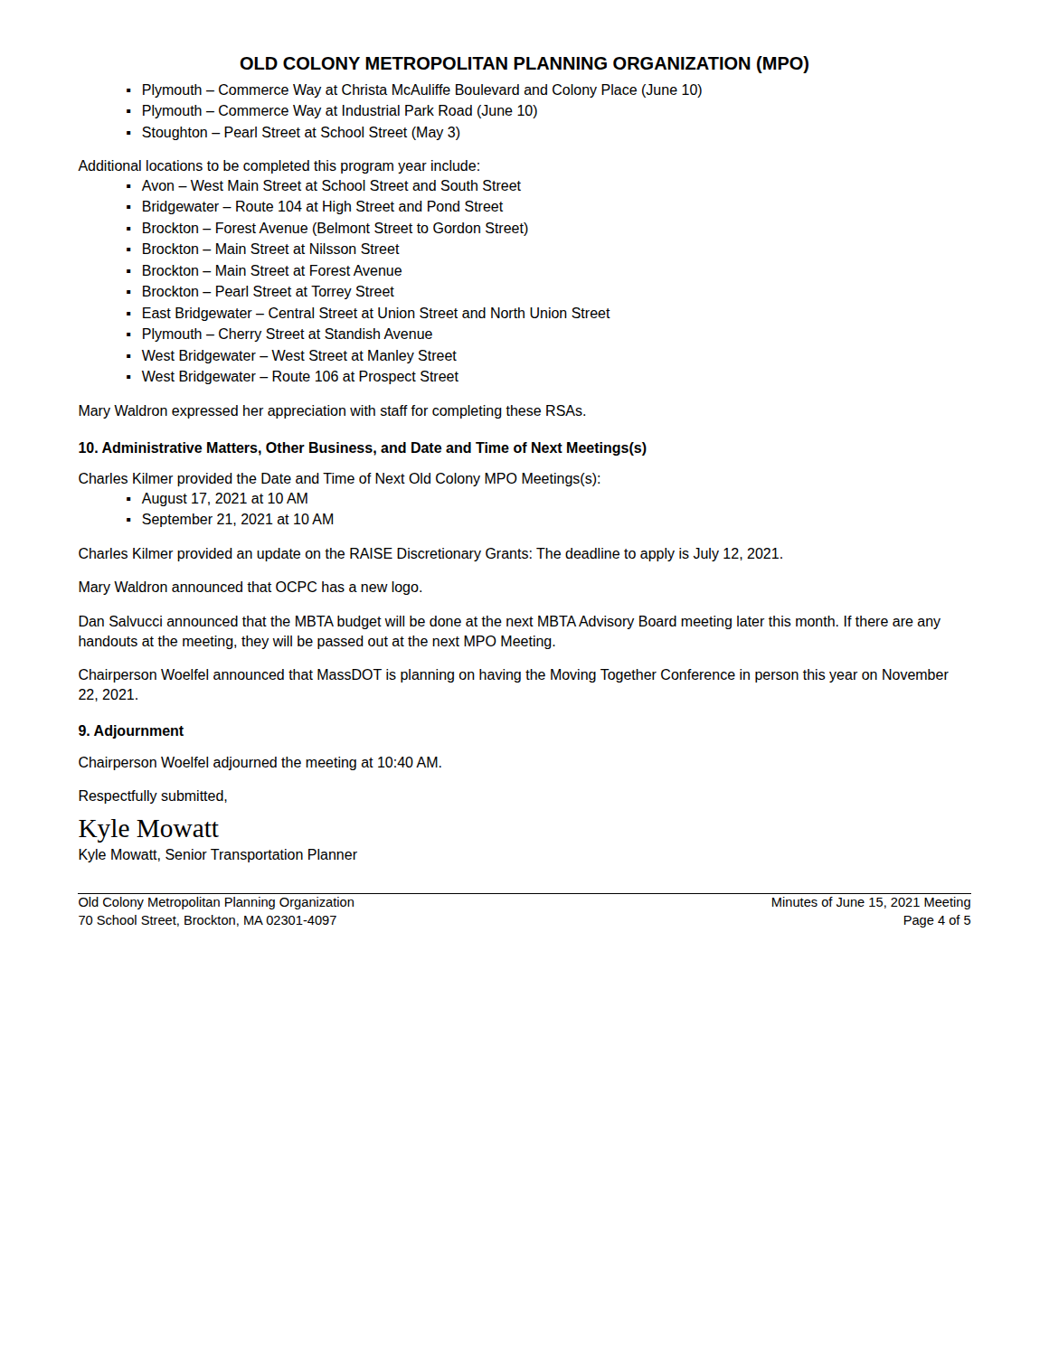OLD COLONY METROPOLITAN PLANNING ORGANIZATION (MPO)
Plymouth – Commerce Way at Christa McAuliffe Boulevard and Colony Place (June 10)
Plymouth – Commerce Way at Industrial Park Road (June 10)
Stoughton – Pearl Street at School Street (May 3)
Additional locations to be completed this program year include:
Avon – West Main Street at School Street and South Street
Bridgewater – Route 104 at High Street and Pond Street
Brockton – Forest Avenue (Belmont Street to Gordon Street)
Brockton – Main Street at Nilsson Street
Brockton – Main Street at Forest Avenue
Brockton – Pearl Street at Torrey Street
East Bridgewater – Central Street at Union Street and North Union Street
Plymouth – Cherry Street at Standish Avenue
West Bridgewater – West Street at Manley Street
West Bridgewater – Route 106 at Prospect Street
Mary Waldron expressed her appreciation with staff for completing these RSAs.
10. Administrative Matters, Other Business, and Date and Time of Next Meetings(s)
Charles Kilmer provided the Date and Time of Next Old Colony MPO Meetings(s):
August 17, 2021 at 10 AM
September 21, 2021 at 10 AM
Charles Kilmer provided an update on the RAISE Discretionary Grants: The deadline to apply is July 12, 2021.
Mary Waldron announced that OCPC has a new logo.
Dan Salvucci announced that the MBTA budget will be done at the next MBTA Advisory Board meeting later this month. If there are any handouts at the meeting, they will be passed out at the next MPO Meeting.
Chairperson Woelfel announced that MassDOT is planning on having the Moving Together Conference in person this year on November 22, 2021.
9. Adjournment
Chairperson Woelfel adjourned the meeting at 10:40 AM.
Respectfully submitted,
Kyle Mowatt
Kyle Mowatt, Senior Transportation Planner
| Old Colony Metropolitan Planning Organization | Minutes of June 15, 2021 Meeting |
| 70 School Street, Brockton, MA 02301-4097 | Page 4 of 5 |